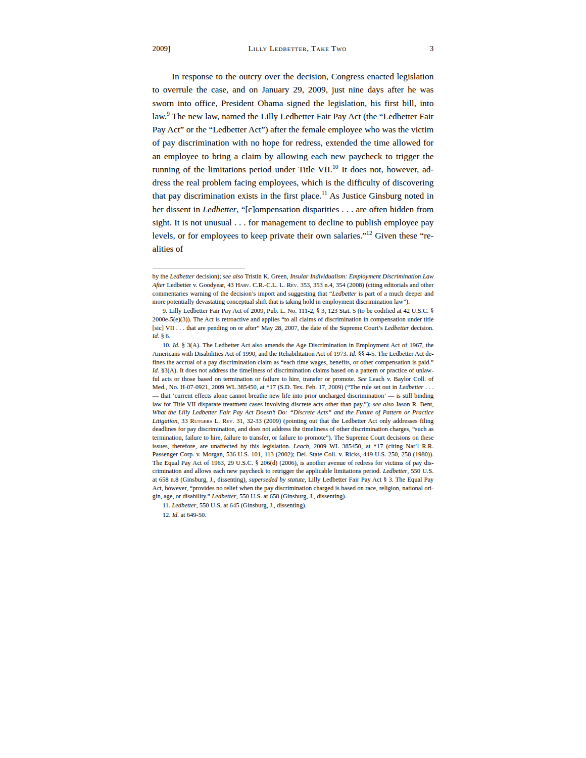2009] Lilly Ledbetter, Take Two 3
In response to the outcry over the decision, Congress enacted legislation to overrule the case, and on January 29, 2009, just nine days after he was sworn into office, President Obama signed the legislation, his first bill, into law.9 The new law, named the Lilly Ledbetter Fair Pay Act (the “Ledbetter Fair Pay Act” or the “Ledbetter Act”) after the female employee who was the victim of pay discrimination with no hope for redress, extended the time allowed for an employee to bring a claim by allowing each new paycheck to trigger the running of the limitations period under Title VII.10 It does not, however, address the real problem facing employees, which is the difficulty of discovering that pay discrimination exists in the first place.11 As Justice Ginsburg noted in her dissent in Ledbetter, “[c]ompensation disparities . . . are often hidden from sight. It is not unusual . . . for management to decline to publish employee pay levels, or for employees to keep private their own salaries.”12 Given these “realities of
by the Ledbetter decision); see also Tristin K. Green, Insular Individualism: Employment Discrimination Law After Ledbetter v. Goodyear, 43 Harv. C.R.-C.L. L. Rev. 353, 353 n.4, 354 (2008) (citing editorials and other commentaries warning of the decision’s import and suggesting that “Ledbetter is part of a much deeper and more potentially devastating conceptual shift that is taking hold in employment discrimination law”).
9. Lilly Ledbetter Fair Pay Act of 2009, Pub. L. No. 111-2, § 3, 123 Stat. 5 (to be codified at 42 U.S.C. § 2000e-5(e)(3)). The Act is retroactive and applies “to all claims of discrimination in compensation under title [sic] VII . . . that are pending on or after” May 28, 2007, the date of the Supreme Court’s Ledbetter decision. Id. § 6.
10. Id. § 3(A). The Ledbetter Act also amends the Age Discrimination in Employment Act of 1967, the Americans with Disabilities Act of 1990, and the Rehabilitation Act of 1973. Id. §§ 4-5. The Ledbetter Act defines the accrual of a pay discrimination claim as “each time wages, benefits, or other compensation is paid.” Id. §3(A). It does not address the timeliness of discrimination claims based on a pattern or practice of unlawful acts or those based on termination or failure to hire, transfer or promote. See Leach v. Baylor Coll. of Med., No. H-07-0921, 2009 WL 385450, at *17 (S.D. Tex. Feb. 17, 2009) (“The rule set out in Ledbetter . . . — that ‘current effects alone cannot breathe new life into prior uncharged discrimination’ — is still binding law for Title VII disparate treatment cases involving discrete acts other than pay.”); see also Jason R. Bent, What the Lilly Ledbetter Fair Pay Act Doesn’t Do: “Discrete Acts” and the Future of Pattern or Practice Litigation, 33 Rutgers L. Rev. 31, 32-33 (2009) (pointing out that the Ledbetter Act only addresses filing deadlines for pay discrimination, and does not address the timeliness of other discrimination charges, “such as termination, failure to hire, failure to transfer, or failure to promote”). The Supreme Court decisions on these issues, therefore, are unaffected by this legislation. Leach, 2009 WL 385450, at *17 (citing Nat’l R.R. Passenger Corp. v. Morgan, 536 U.S. 101, 113 (2002); Del. State Coll. v. Ricks, 449 U.S. 250, 258 (1980)). The Equal Pay Act of 1963, 29 U.S.C. § 206(d) (2006), is another avenue of redress for victims of pay discrimination and allows each new paycheck to retrigger the applicable limitations period. Ledbetter, 550 U.S. at 658 n.8 (Ginsburg, J., dissenting), superseded by statute, Lilly Ledbetter Fair Pay Act § 3. The Equal Pay Act, however, “provides no relief when the pay discrimination charged is based on race, religion, national origin, age, or disability.” Ledbetter, 550 U.S. at 658 (Ginsburg, J., dissenting).
11. Ledbetter, 550 U.S. at 645 (Ginsburg, J., dissenting).
12. Id. at 649-50.